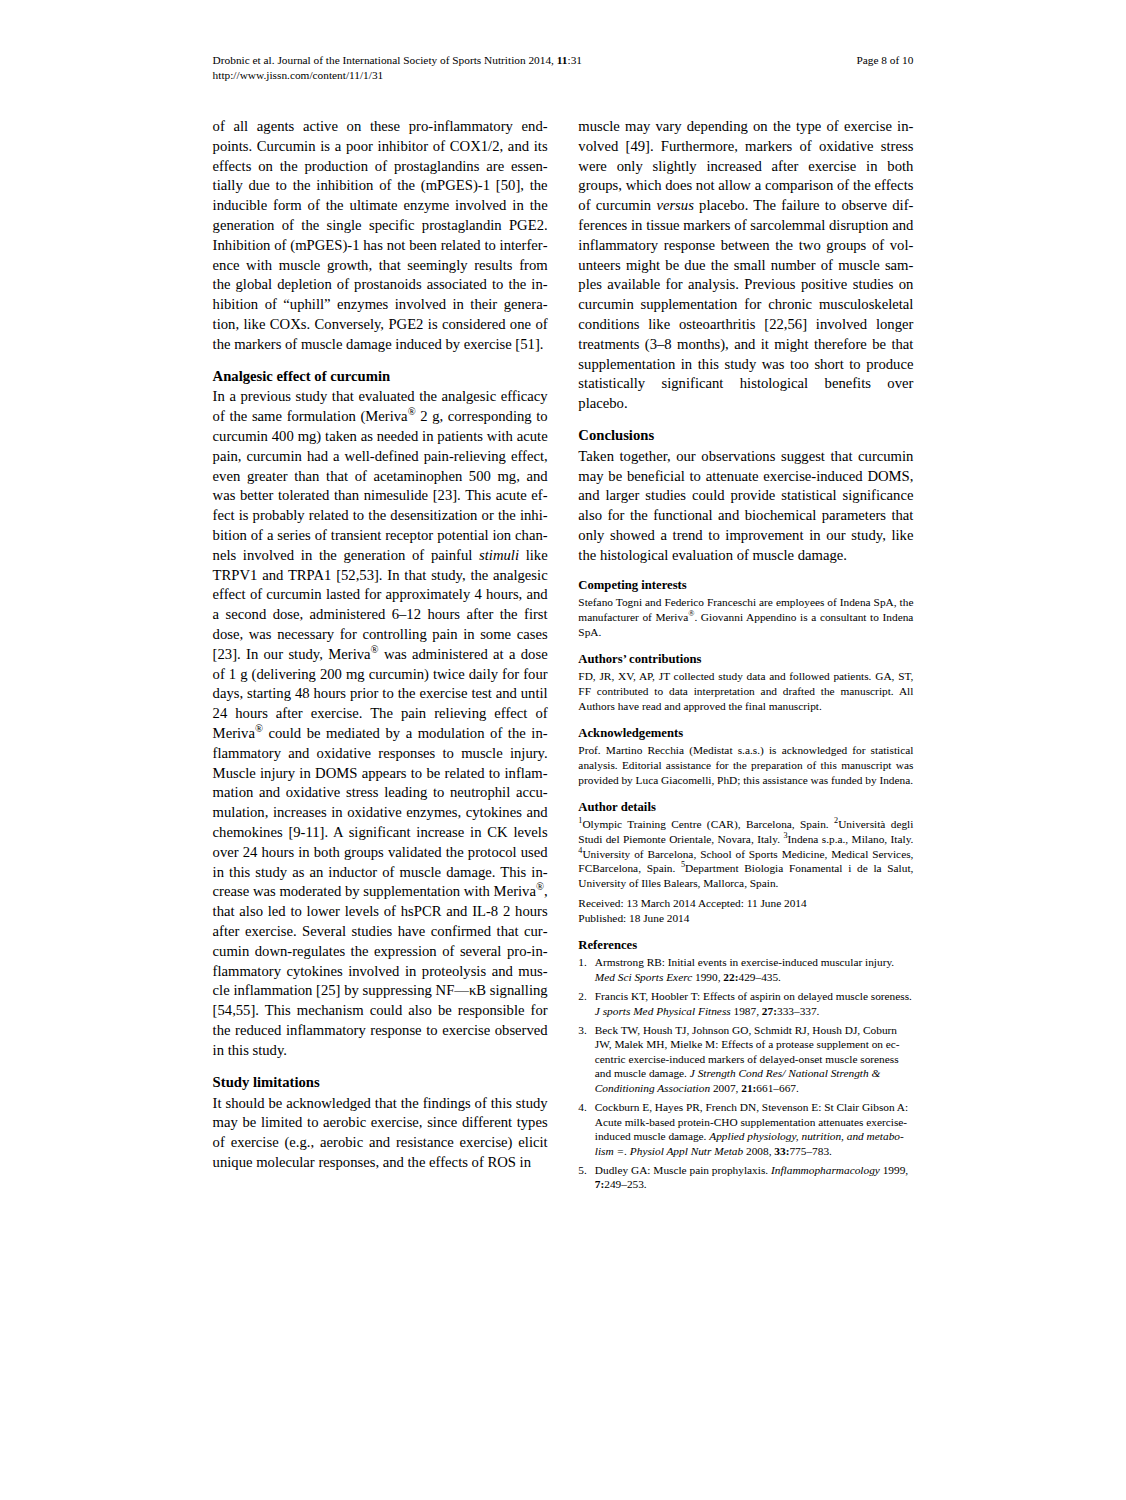Drobnic et al. Journal of the International Society of Sports Nutrition 2014, 11:31
http://www.jissn.com/content/11/1/31
Page 8 of 10
of all agents active on these pro-inflammatory end-points. Curcumin is a poor inhibitor of COX1/2, and its effects on the production of prostaglandins are essentially due to the inhibition of the (mPGES)-1 [50], the inducible form of the ultimate enzyme involved in the generation of the single specific prostaglandin PGE2. Inhibition of (mPGES)-1 has not been related to interference with muscle growth, that seemingly results from the global depletion of prostanoids associated to the inhibition of “uphill” enzymes involved in their generation, like COXs. Conversely, PGE2 is considered one of the markers of muscle damage induced by exercise [51].
Analgesic effect of curcumin
In a previous study that evaluated the analgesic efficacy of the same formulation (Meriva® 2 g, corresponding to curcumin 400 mg) taken as needed in patients with acute pain, curcumin had a well-defined pain-relieving effect, even greater than that of acetaminophen 500 mg, and was better tolerated than nimesulide [23]. This acute effect is probably related to the desensitization or the inhibition of a series of transient receptor potential ion channels involved in the generation of painful stimuli like TRPV1 and TRPA1 [52,53]. In that study, the analgesic effect of curcumin lasted for approximately 4 hours, and a second dose, administered 6–12 hours after the first dose, was necessary for controlling pain in some cases [23]. In our study, Meriva® was administered at a dose of 1 g (delivering 200 mg curcumin) twice daily for four days, starting 48 hours prior to the exercise test and until 24 hours after exercise. The pain relieving effect of Meriva® could be mediated by a modulation of the inflammatory and oxidative responses to muscle injury. Muscle injury in DOMS appears to be related to inflammation and oxidative stress leading to neutrophil accumulation, increases in oxidative enzymes, cytokines and chemokines [9-11]. A significant increase in CK levels over 24 hours in both groups validated the protocol used in this study as an inductor of muscle damage. This increase was moderated by supplementation with Meriva®, that also led to lower levels of hsPCR and IL-8 2 hours after exercise. Several studies have confirmed that curcumin down-regulates the expression of several pro-inflammatory cytokines involved in proteolysis and muscle inflammation [25] by suppressing NF—κB signalling [54,55]. This mechanism could also be responsible for the reduced inflammatory response to exercise observed in this study.
Study limitations
It should be acknowledged that the findings of this study may be limited to aerobic exercise, since different types of exercise (e.g., aerobic and resistance exercise) elicit unique molecular responses, and the effects of ROS in
muscle may vary depending on the type of exercise involved [49]. Furthermore, markers of oxidative stress were only slightly increased after exercise in both groups, which does not allow a comparison of the effects of curcumin versus placebo. The failure to observe differences in tissue markers of sarcolemmal disruption and inflammatory response between the two groups of volunteers might be due the small number of muscle samples available for analysis. Previous positive studies on curcumin supplementation for chronic musculoskeletal conditions like osteoarthritis [22,56] involved longer treatments (3–8 months), and it might therefore be that supplementation in this study was too short to produce statistically significant histological benefits over placebo.
Conclusions
Taken together, our observations suggest that curcumin may be beneficial to attenuate exercise-induced DOMS, and larger studies could provide statistical significance also for the functional and biochemical parameters that only showed a trend to improvement in our study, like the histological evaluation of muscle damage.
Competing interests
Stefano Togni and Federico Franceschi are employees of Indena SpA, the manufacturer of Meriva®. Giovanni Appendino is a consultant to Indena SpA.
Authors’ contributions
FD, JR, XV, AP, JT collected study data and followed patients. GA, ST, FF contributed to data interpretation and drafted the manuscript. All Authors have read and approved the final manuscript.
Acknowledgements
Prof. Martino Recchia (Medistat s.a.s.) is acknowledged for statistical analysis. Editorial assistance for the preparation of this manuscript was provided by Luca Giacomelli, PhD; this assistance was funded by Indena.
Author details
1Olympic Training Centre (CAR), Barcelona, Spain. 2Università degli Studi del Piemonte Orientale, Novara, Italy. 3Indena s.p.a., Milano, Italy. 4University of Barcelona, School of Sports Medicine, Medical Services, FCBarcelona, Spain. 5Department Biologia Fonamental i de la Salut, University of Illes Balears, Mallorca, Spain.
Received: 13 March 2014 Accepted: 11 June 2014
Published: 18 June 2014
References
Armstrong RB: Initial events in exercise-induced muscular injury. Med Sci Sports Exerc 1990, 22: 429–435.
Francis KT, Hoobler T: Effects of aspirin on delayed muscle soreness. J sports Med Physical Fitness 1987, 27: 333–337.
Beck TW, Housh TJ, Johnson GO, Schmidt RJ, Housh DJ, Coburn JW, Malek MH, Mielke M: Effects of a protease supplement on eccentric exercise-induced markers of delayed-onset muscle soreness and muscle damage. J Strength Cond Res/ National Strength & Conditioning Association 2007, 21: 661–667.
Cockburn E, Hayes PR, French DN, Stevenson E: St Clair Gibson A: Acute milk-based protein-CHO supplementation attenuates exercise-induced muscle damage. Applied physiology, nutrition, and metabolism =. Physiol Appl Nutr Metab 2008, 33: 775–783.
Dudley GA: Muscle pain prophylaxis. Inflammopharmacology 1999, 7: 249–253.